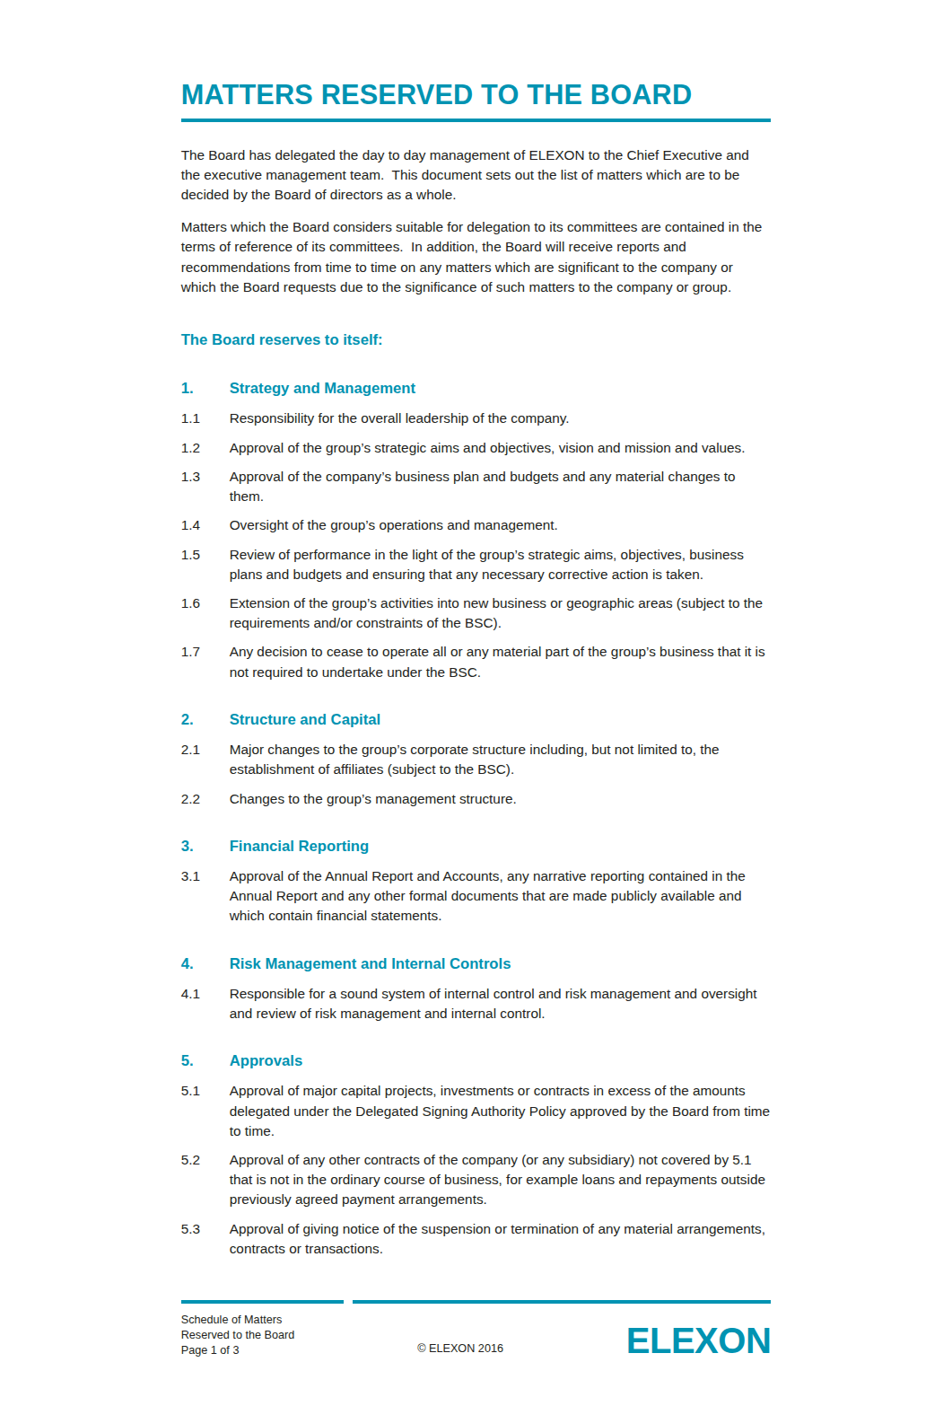MATTERS RESERVED TO THE BOARD
The Board has delegated the day to day management of ELEXON to the Chief Executive and the executive management team. This document sets out the list of matters which are to be decided by the Board of directors as a whole.
Matters which the Board considers suitable for delegation to its committees are contained in the terms of reference of its committees. In addition, the Board will receive reports and recommendations from time to time on any matters which are significant to the company or which the Board requests due to the significance of such matters to the company or group.
The Board reserves to itself:
1. Strategy and Management
1.1 Responsibility for the overall leadership of the company.
1.2 Approval of the group’s strategic aims and objectives, vision and mission and values.
1.3 Approval of the company’s business plan and budgets and any material changes to them.
1.4 Oversight of the group’s operations and management.
1.5 Review of performance in the light of the group’s strategic aims, objectives, business plans and budgets and ensuring that any necessary corrective action is taken.
1.6 Extension of the group’s activities into new business or geographic areas (subject to the requirements and/or constraints of the BSC).
1.7 Any decision to cease to operate all or any material part of the group’s business that it is not required to undertake under the BSC.
2. Structure and Capital
2.1 Major changes to the group’s corporate structure including, but not limited to, the establishment of affiliates (subject to the BSC).
2.2 Changes to the group’s management structure.
3. Financial Reporting
3.1 Approval of the Annual Report and Accounts, any narrative reporting contained in the Annual Report and any other formal documents that are made publicly available and which contain financial statements.
4. Risk Management and Internal Controls
4.1 Responsible for a sound system of internal control and risk management and oversight and review of risk management and internal control.
5. Approvals
5.1 Approval of major capital projects, investments or contracts in excess of the amounts delegated under the Delegated Signing Authority Policy approved by the Board from time to time.
5.2 Approval of any other contracts of the company (or any subsidiary) not covered by 5.1 that is not in the ordinary course of business, for example loans and repayments outside previously agreed payment arrangements.
5.3 Approval of giving notice of the suspension or termination of any material arrangements, contracts or transactions.
Schedule of Matters
Reserved to the Board
Page 1 of 3
© ELEXON 2016
ELEXON